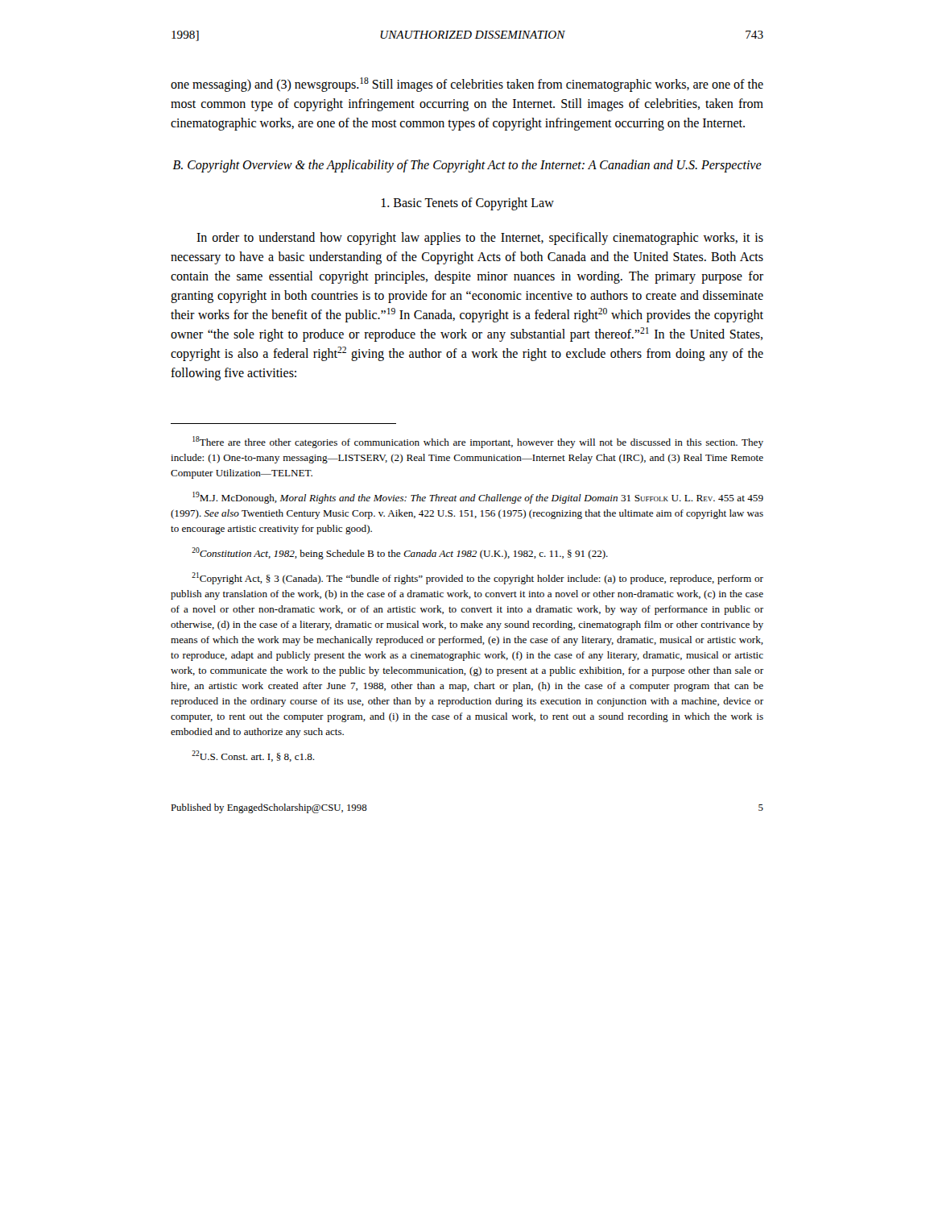1998] UNAUTHORIZED DISSEMINATION 743
one messaging) and (3) newsgroups.18 Still images of celebrities taken from cinematographic works, are one of the most common type of copyright infringement occurring on the Internet. Still images of celebrities, taken from cinematographic works, are one of the most common types of copyright infringement occurring on the Internet.
B. Copyright Overview & the Applicability of The Copyright Act to the Internet: A Canadian and U.S. Perspective
1. Basic Tenets of Copyright Law
In order to understand how copyright law applies to the Internet, specifically cinematographic works, it is necessary to have a basic understanding of the Copyright Acts of both Canada and the United States. Both Acts contain the same essential copyright principles, despite minor nuances in wording. The primary purpose for granting copyright in both countries is to provide for an “economic incentive to authors to create and disseminate their works for the benefit of the public.”19 In Canada, copyright is a federal right20 which provides the copyright owner “the sole right to produce or reproduce the work or any substantial part thereof.”21 In the United States, copyright is also a federal right22 giving the author of a work the right to exclude others from doing any of the following five activities:
18There are three other categories of communication which are important, however they will not be discussed in this section. They include: (1) One-to-many messaging—LISTSERV, (2) Real Time Communication—Internet Relay Chat (IRC), and (3) Real Time Remote Computer Utilization—TELNET.
19M.J. McDonough, Moral Rights and the Movies: The Threat and Challenge of the Digital Domain 31 Suffolk U. L. Rev. 455 at 459 (1997). See also Twentieth Century Music Corp. v. Aiken, 422 U.S. 151, 156 (1975) (recognizing that the ultimate aim of copyright law was to encourage artistic creativity for public good).
20Constitution Act, 1982, being Schedule B to the Canada Act 1982 (U.K.), 1982, c. 11., § 91 (22).
21Copyright Act, § 3 (Canada). The “bundle of rights” provided to the copyright holder include: (a) to produce, reproduce, perform or publish any translation of the work, (b) in the case of a dramatic work, to convert it into a novel or other non-dramatic work, (c) in the case of a novel or other non-dramatic work, or of an artistic work, to convert it into a dramatic work, by way of performance in public or otherwise, (d) in the case of a literary, dramatic or musical work, to make any sound recording, cinematograph film or other contrivance by means of which the work may be mechanically reproduced or performed, (e) in the case of any literary, dramatic, musical or artistic work, to reproduce, adapt and publicly present the work as a cinematographic work, (f) in the case of any literary, dramatic, musical or artistic work, to communicate the work to the public by telecommunication, (g) to present at a public exhibition, for a purpose other than sale or hire, an artistic work created after June 7, 1988, other than a map, chart or plan, (h) in the case of a computer program that can be reproduced in the ordinary course of its use, other than by a reproduction during its execution in conjunction with a machine, device or computer, to rent out the computer program, and (i) in the case of a musical work, to rent out a sound recording in which the work is embodied and to authorize any such acts.
22U.S. Const. art. I, § 8, c1.8.
Published by EngagedScholarship@CSU, 1998 5